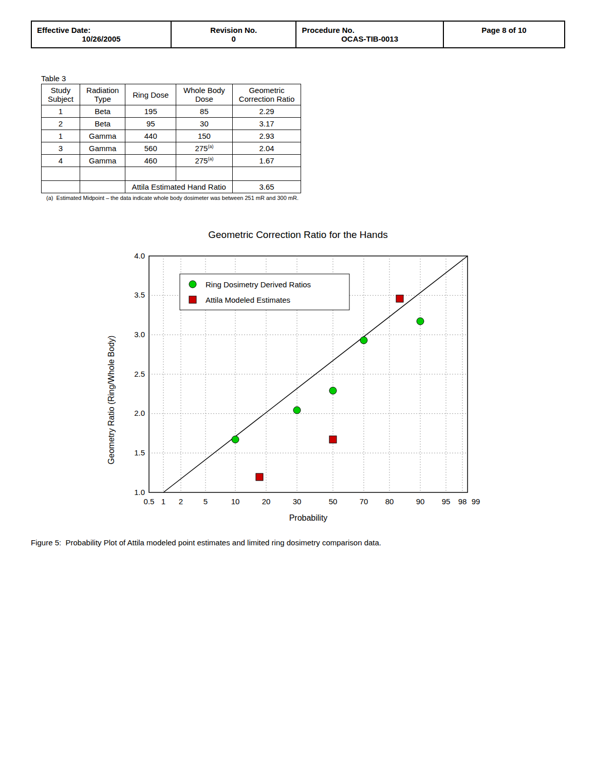| Effective Date: 10/26/2005 | Revision No. 0 | Procedure No. OCAS-TIB-0013 | Page 8 of 10 |
Table 3
| Study Subject | Radiation Type | Ring Dose | Whole Body Dose | Geometric Correction Ratio |
| --- | --- | --- | --- | --- |
| 1 | Beta | 195 | 85 | 2.29 |
| 2 | Beta | 95 | 30 | 3.17 |
| 1 | Gamma | 440 | 150 | 2.93 |
| 3 | Gamma | 560 | 275 (a) | 2.04 |
| 4 | Gamma | 460 | 275 (a) | 1.67 |
| | | Attila Estimated Hand Ratio | 3.65 |
(a) Estimated Midpoint – the data indicate whole body dosimeter was between 251 mR and 300 mR.
Geometric Correction Ratio for the Hands
Geometry Ratio (Ring/Whole Body) 4.0 3.5 3.0 2.5 2.0 1.5 1.0 0.5 1 2 5 10 20 30 50 70 80 90 95 98 99 Ring Dosimetry Derived Ratios Attila Modeled Estimates Probability
Figure 5: Probability Plot of Attila modeled point estimates and limited ring dosimetry comparison data.